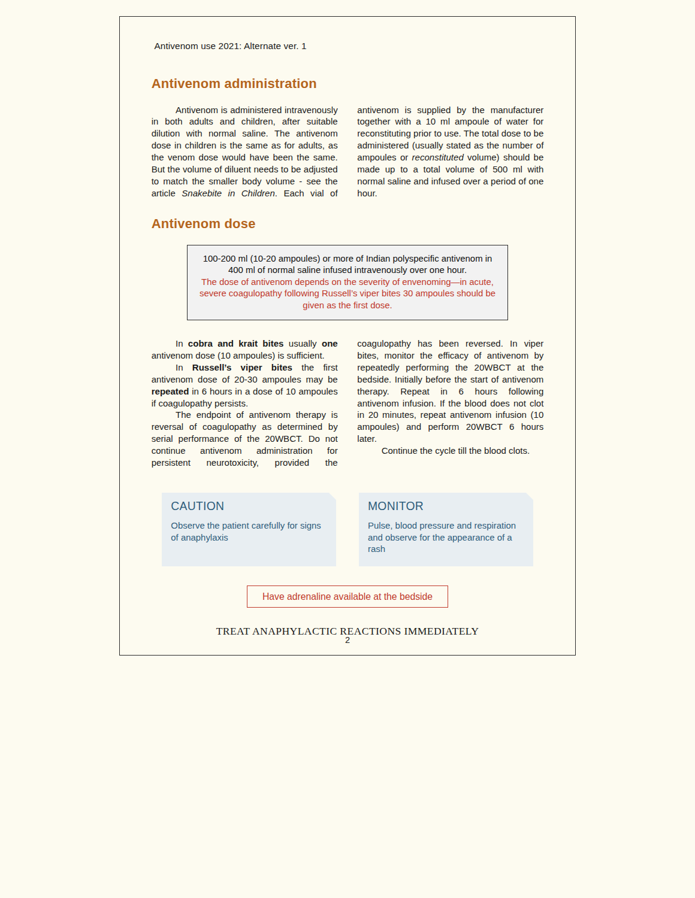Antivenom use 2021: Alternate ver. 1
Antivenom administration
Antivenom is administered intravenously in both adults and children, after suitable dilution with normal saline. The antivenom dose in children is the same as for adults, as the venom dose would have been the same. But the volume of diluent needs to be adjusted to match the smaller body volume - see the article Snakebite in Children. Each vial of antivenom is supplied by the manufacturer together with a 10 ml ampoule of water for reconstituting prior to use. The total dose to be administered (usually stated as the number of ampoules or reconstituted volume) should be made up to a total volume of 500 ml with normal saline and infused over a period of one hour.
Antivenom dose
100-200 ml (10-20 ampoules) or more of Indian polyspecific antivenom in 400 ml of normal saline infused intravenously over one hour.
The dose of antivenom depends on the severity of envenoming—in acute, severe coagulopathy following Russell’s viper bites 30 ampoules should be given as the first dose.
In cobra and krait bites usually one antivenom dose (10 ampoules) is sufficient.
In Russell’s viper bites the first antivenom dose of 20-30 ampoules may be repeated in 6 hours in a dose of 10 ampoules if coagulopathy persists.
The endpoint of antivenom therapy is reversal of coagulopathy as determined by serial performance of the 20WBCT. Do not continue antivenom administration for persistent neurotoxicity, provided the coagulopathy has been reversed. In viper bites, monitor the efficacy of antivenom by repeatedly performing the 20WBCT at the bedside. Initially before the start of antivenom therapy. Repeat in 6 hours following antivenom infusion. If the blood does not clot in 20 minutes, repeat antivenom infusion (10 ampoules) and perform 20WBCT 6 hours later.
Continue the cycle till the blood clots.
CAUTION
Observe the patient carefully for signs of anaphylaxis
MONITOR
Pulse, blood pressure and respiration and observe for the appearance of a rash
Have adrenaline available at the bedside
TREAT ANAPHYLACTIC REACTIONS IMMEDIATELY
2